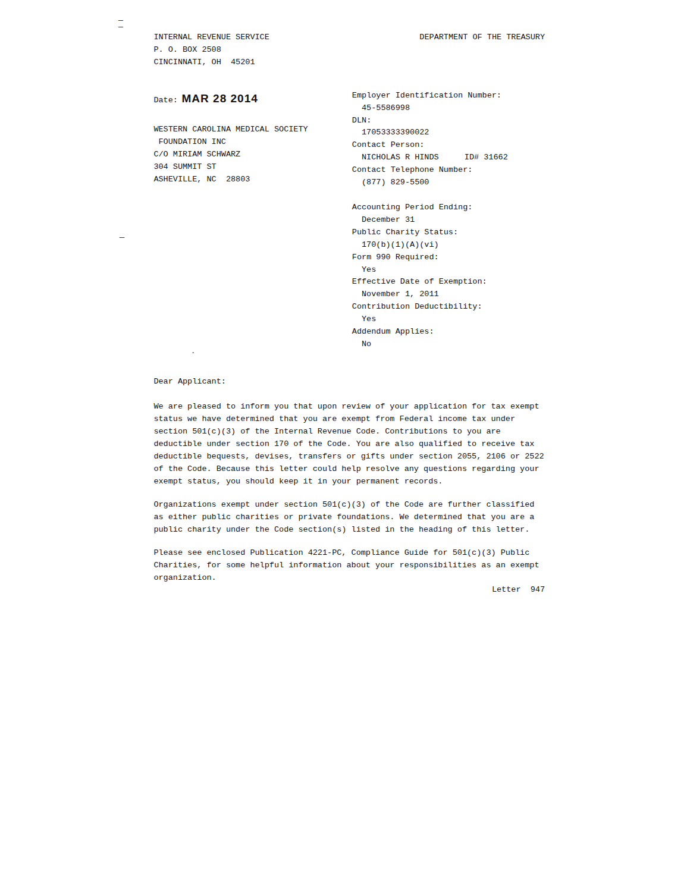— —
—
INTERNAL REVENUE SERVICE P. O. BOX 2508 CINCINNATI, OH 45201
DEPARTMENT OF THE TREASURY
Date: MAR 28 2014
WESTERN CAROLINA MEDICAL SOCIETY FOUNDATION INC C/O MIRIAM SCHWARZ 304 SUMMIT ST ASHEVILLE, NC 28803
Employer Identification Number: 45-5586998 DLN: 17053333390022 Contact Person: NICHOLAS R HINDSID# 31662 Contact Telephone Number: (877) 829-5500 Accounting Period Ending: December 31 Public Charity Status: 170(b)(1)(A)(vi) Form 990 Required: Yes Effective Date of Exemption: November 1, 2011 Contribution Deductibility: Yes Addendum Applies: No
.
.
Dear Applicant:
We are pleased to inform you that upon review of your application for tax exempt status we have determined that you are exempt from Federal income tax under section 501(c)(3) of the Internal Revenue Code. Contributions to you are deductible under section 170 of the Code. You are also qualified to receive tax deductible bequests, devises, transfers or gifts under section 2055, 2106 or 2522 of the Code. Because this letter could help resolve any questions regarding your exempt status, you should keep it in your permanent records.
Organizations exempt under section 501(c)(3) of the Code are further classified as either public charities or private foundations. We determined that you are a public charity under the Code section(s) listed in the heading of this letter.
Please see enclosed Publication 4221-PC, Compliance Guide for 501(c)(3) Public Charities, for some helpful information about your responsibilities as an exempt organization.
Letter 947